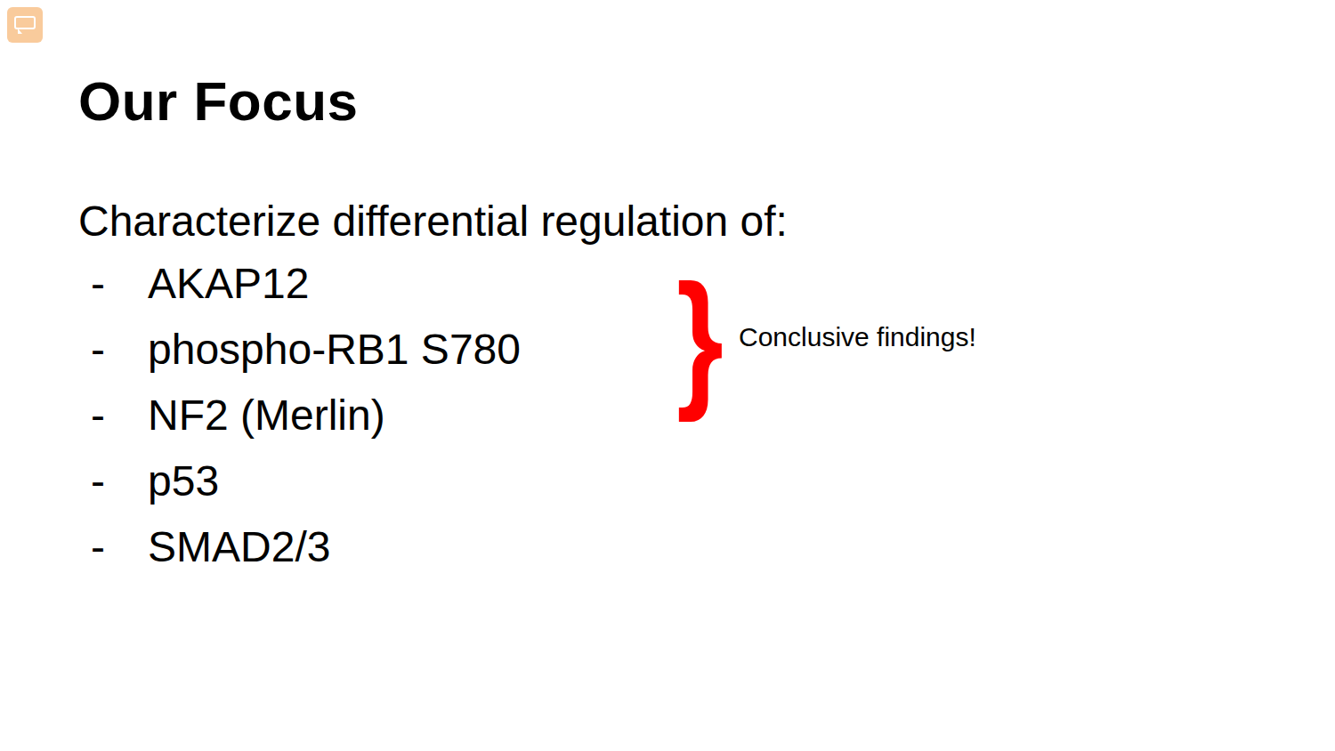Our Focus
Characterize differential regulation of:
AKAP12
phospho-RB1 S780
NF2 (Merlin)
p53
SMAD2/3
}
Conclusive findings!